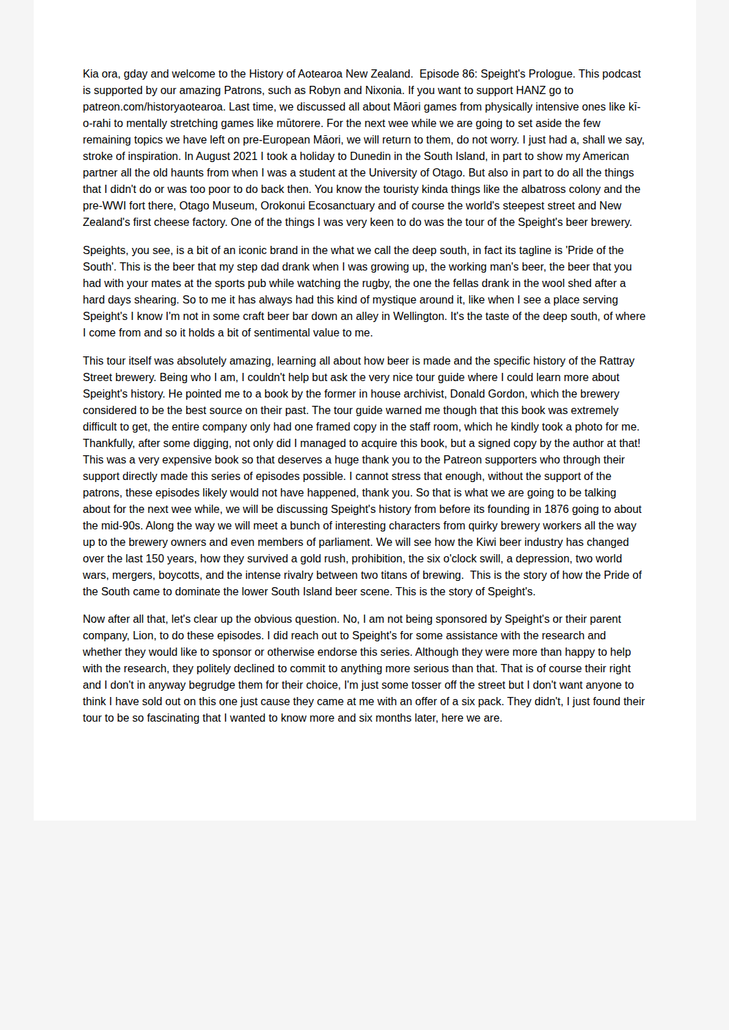Kia ora, gday and welcome to the History of Aotearoa New Zealand. Episode 86: Speight's Prologue. This podcast is supported by our amazing Patrons, such as Robyn and Nixonia. If you want to support HANZ go to patreon.com/historyaotearoa. Last time, we discussed all about Māori games from physically intensive ones like kī-o-rahi to mentally stretching games like mūtorere. For the next wee while we are going to set aside the few remaining topics we have left on pre-European Māori, we will return to them, do not worry. I just had a, shall we say, stroke of inspiration. In August 2021 I took a holiday to Dunedin in the South Island, in part to show my American partner all the old haunts from when I was a student at the University of Otago. But also in part to do all the things that I didn't do or was too poor to do back then. You know the touristy kinda things like the albatross colony and the pre-WWI fort there, Otago Museum, Orokonui Ecosanctuary and of course the world's steepest street and New Zealand's first cheese factory. One of the things I was very keen to do was the tour of the Speight's beer brewery.
Speights, you see, is a bit of an iconic brand in the what we call the deep south, in fact its tagline is 'Pride of the South'. This is the beer that my step dad drank when I was growing up, the working man's beer, the beer that you had with your mates at the sports pub while watching the rugby, the one the fellas drank in the wool shed after a hard days shearing. So to me it has always had this kind of mystique around it, like when I see a place serving Speight's I know I'm not in some craft beer bar down an alley in Wellington. It's the taste of the deep south, of where I come from and so it holds a bit of sentimental value to me.
This tour itself was absolutely amazing, learning all about how beer is made and the specific history of the Rattray Street brewery. Being who I am, I couldn't help but ask the very nice tour guide where I could learn more about Speight's history. He pointed me to a book by the former in house archivist, Donald Gordon, which the brewery considered to be the best source on their past. The tour guide warned me though that this book was extremely difficult to get, the entire company only had one framed copy in the staff room, which he kindly took a photo for me. Thankfully, after some digging, not only did I managed to acquire this book, but a signed copy by the author at that! This was a very expensive book so that deserves a huge thank you to the Patreon supporters who through their support directly made this series of episodes possible. I cannot stress that enough, without the support of the patrons, these episodes likely would not have happened, thank you. So that is what we are going to be talking about for the next wee while, we will be discussing Speight's history from before its founding in 1876 going to about the mid-90s. Along the way we will meet a bunch of interesting characters from quirky brewery workers all the way up to the brewery owners and even members of parliament. We will see how the Kiwi beer industry has changed over the last 150 years, how they survived a gold rush, prohibition, the six o'clock swill, a depression, two world wars, mergers, boycotts, and the intense rivalry between two titans of brewing. This is the story of how the Pride of the South came to dominate the lower South Island beer scene. This is the story of Speight's.
Now after all that, let's clear up the obvious question. No, I am not being sponsored by Speight's or their parent company, Lion, to do these episodes. I did reach out to Speight's for some assistance with the research and whether they would like to sponsor or otherwise endorse this series. Although they were more than happy to help with the research, they politely declined to commit to anything more serious than that. That is of course their right and I don't in anyway begrudge them for their choice, I'm just some tosser off the street but I don't want anyone to think I have sold out on this one just cause they came at me with an offer of a six pack. They didn't, I just found their tour to be so fascinating that I wanted to know more and six months later, here we are.